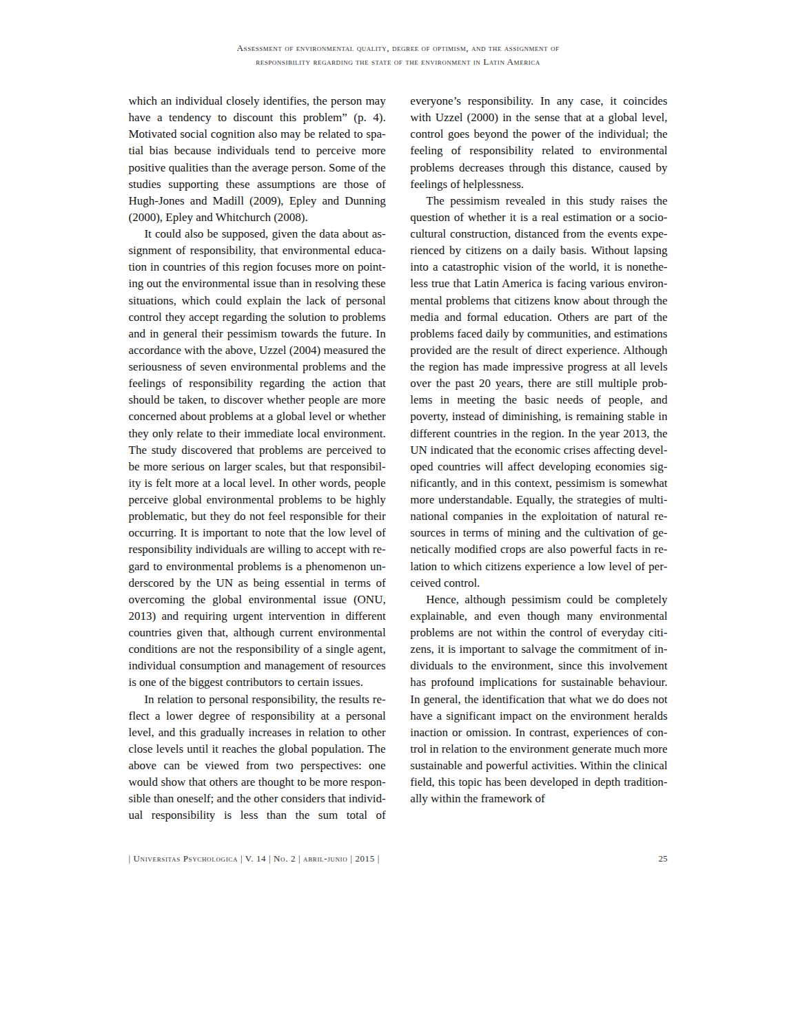Assessment of environmental quality, degree of optimism, and the assignment of
responsibility regarding the state of the environment in Latin America
which an individual closely identifies, the person may have a tendency to discount this problem” (p. 4). Motivated social cognition also may be related to spatial bias because individuals tend to perceive more positive qualities than the average person. Some of the studies supporting these assumptions are those of Hugh-Jones and Madill (2009), Epley and Dunning (2000), Epley and Whitchurch (2008).
It could also be supposed, given the data about assignment of responsibility, that environmental education in countries of this region focuses more on pointing out the environmental issue than in resolving these situations, which could explain the lack of personal control they accept regarding the solution to problems and in general their pessimism towards the future. In accordance with the above, Uzzel (2004) measured the seriousness of seven environmental problems and the feelings of responsibility regarding the action that should be taken, to discover whether people are more concerned about problems at a global level or whether they only relate to their immediate local environment. The study discovered that problems are perceived to be more serious on larger scales, but that responsibility is felt more at a local level. In other words, people perceive global environmental problems to be highly problematic, but they do not feel responsible for their occurring. It is important to note that the low level of responsibility individuals are willing to accept with regard to environmental problems is a phenomenon underscored by the UN as being essential in terms of overcoming the global environmental issue (ONU, 2013) and requiring urgent intervention in different countries given that, although current environmental conditions are not the responsibility of a single agent, individual consumption and management of resources is one of the biggest contributors to certain issues.
In relation to personal responsibility, the results reflect a lower degree of responsibility at a personal level, and this gradually increases in relation to other close levels until it reaches the global population. The above can be viewed from two perspectives: one would show that others are thought to be more responsible than oneself; and the other considers that individual responsibility is less than the sum total of everyone’s responsibility. In any case, it coincides with Uzzel (2000) in the sense that at a global level, control goes beyond the power of the individual; the feeling of responsibility related to environmental problems decreases through this distance, caused by feelings of helplessness.
The pessimism revealed in this study raises the question of whether it is a real estimation or a sociocultural construction, distanced from the events experienced by citizens on a daily basis. Without lapsing into a catastrophic vision of the world, it is nonetheless true that Latin America is facing various environmental problems that citizens know about through the media and formal education. Others are part of the problems faced daily by communities, and estimations provided are the result of direct experience. Although the region has made impressive progress at all levels over the past 20 years, there are still multiple problems in meeting the basic needs of people, and poverty, instead of diminishing, is remaining stable in different countries in the region. In the year 2013, the UN indicated that the economic crises affecting developed countries will affect developing economies significantly, and in this context, pessimism is somewhat more understandable. Equally, the strategies of multinational companies in the exploitation of natural resources in terms of mining and the cultivation of genetically modified crops are also powerful facts in relation to which citizens experience a low level of perceived control.
Hence, although pessimism could be completely explainable, and even though many environmental problems are not within the control of everyday citizens, it is important to salvage the commitment of individuals to the environment, since this involvement has profound implications for sustainable behaviour. In general, the identification that what we do does not have a significant impact on the environment heralds inaction or omission. In contrast, experiences of control in relation to the environment generate much more sustainable and powerful activities. Within the clinical field, this topic has been developed in depth traditionally within the framework of
| Universitas Psychologica | V. 14 | No. 2 | abril-junio | 2015 | 25